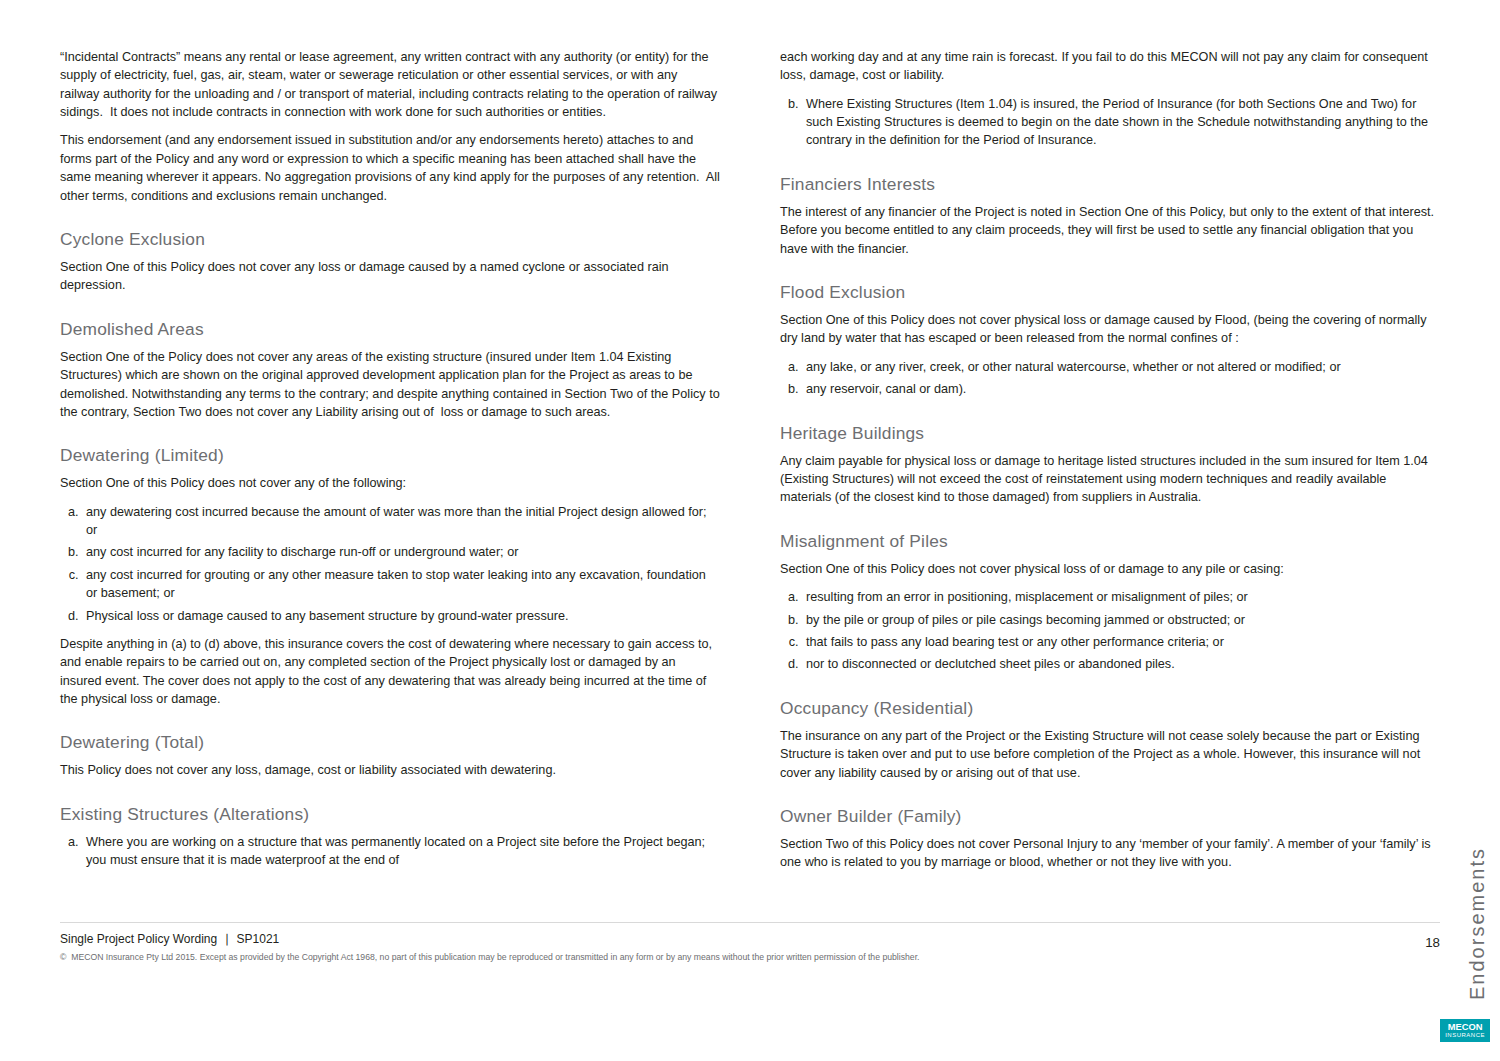“Incidental Contracts” means any rental or lease agreement, any written contract with any authority (or entity) for the supply of electricity, fuel, gas, air, steam, water or sewerage reticulation or other essential services, or with any railway authority for the unloading and / or transport of material, including contracts relating to the operation of railway sidings. It does not include contracts in connection with work done for such authorities or entities.
This endorsement (and any endorsement issued in substitution and/or any endorsements hereto) attaches to and forms part of the Policy and any word or expression to which a specific meaning has been attached shall have the same meaning wherever it appears. No aggregation provisions of any kind apply for the purposes of any retention. All other terms, conditions and exclusions remain unchanged.
Cyclone Exclusion
Section One of this Policy does not cover any loss or damage caused by a named cyclone or associated rain depression.
Demolished Areas
Section One of the Policy does not cover any areas of the existing structure (insured under Item 1.04 Existing Structures) which are shown on the original approved development application plan for the Project as areas to be demolished. Notwithstanding any terms to the contrary; and despite anything contained in Section Two of the Policy to the contrary, Section Two does not cover any Liability arising out of loss or damage to such areas.
Dewatering (Limited)
Section One of this Policy does not cover any of the following:
any dewatering cost incurred because the amount of water was more than the initial Project design allowed for; or
any cost incurred for any facility to discharge run-off or underground water; or
any cost incurred for grouting or any other measure taken to stop water leaking into any excavation, foundation or basement; or
Physical loss or damage caused to any basement structure by ground-water pressure.
Despite anything in (a) to (d) above, this insurance covers the cost of dewatering where necessary to gain access to, and enable repairs to be carried out on, any completed section of the Project physically lost or damaged by an insured event. The cover does not apply to the cost of any dewatering that was already being incurred at the time of the physical loss or damage.
Dewatering (Total)
This Policy does not cover any loss, damage, cost or liability associated with dewatering.
Existing Structures (Alterations)
Where you are working on a structure that was permanently located on a Project site before the Project began; you must ensure that it is made waterproof at the end of
each working day and at any time rain is forecast. If you fail to do this MECON will not pay any claim for consequent loss, damage, cost or liability.
Where Existing Structures (Item 1.04) is insured, the Period of Insurance (for both Sections One and Two) for such Existing Structures is deemed to begin on the date shown in the Schedule notwithstanding anything to the contrary in the definition for the Period of Insurance.
Financiers Interests
The interest of any financier of the Project is noted in Section One of this Policy, but only to the extent of that interest. Before you become entitled to any claim proceeds, they will first be used to settle any financial obligation that you have with the financier.
Flood Exclusion
Section One of this Policy does not cover physical loss or damage caused by Flood, (being the covering of normally dry land by water that has escaped or been released from the normal confines of :
any lake, or any river, creek, or other natural watercourse, whether or not altered or modified; or
any reservoir, canal or dam).
Heritage Buildings
Any claim payable for physical loss or damage to heritage listed structures included in the sum insured for Item 1.04 (Existing Structures) will not exceed the cost of reinstatement using modern techniques and readily available materials (of the closest kind to those damaged) from suppliers in Australia.
Misalignment of Piles
Section One of this Policy does not cover physical loss of or damage to any pile or casing:
resulting from an error in positioning, misplacement or misalignment of piles; or
by the pile or group of piles or pile casings becoming jammed or obstructed; or
that fails to pass any load bearing test or any other performance criteria; or
nor to disconnected or declutched sheet piles or abandoned piles.
Occupancy (Residential)
The insurance on any part of the Project or the Existing Structure will not cease solely because the part or Existing Structure is taken over and put to use before completion of the Project as a whole. However, this insurance will not cover any liability caused by or arising out of that use.
Owner Builder (Family)
Section Two of this Policy does not cover Personal Injury to any ‘member of your family’. A member of your ‘family’ is one who is related to you by marriage or blood, whether or not they live with you.
Endorsements
MECONINSURANCE
Single Project Policy Wording ∣ SP1021
© MECON Insurance Pty Ltd 2015. Except as provided by the Copyright Act 1968, no part of this publication may be reproduced or transmitted in any form or by any means without the prior written permission of the publisher.
18